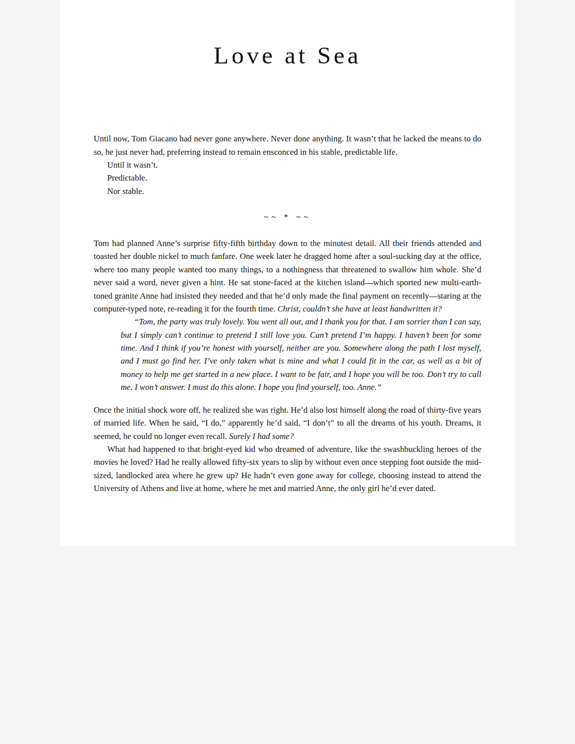Love at Sea
Until now, Tom Giacano had never gone anywhere. Never done anything. It wasn’t that he lacked the means to do so, he just never had, preferring instead to remain ensconced in his stable, predictable life.
Until it wasn’t.
Predictable.
Nor stable.
~~ * ~~
Tom had planned Anne’s surprise fifty-fifth birthday down to the minutest detail. All their friends attended and toasted her double nickel to much fanfare. One week later he dragged home after a soul-sucking day at the office, where too many people wanted too many things, to a nothingness that threatened to swallow him whole. She’d never said a word, never given a hint. He sat stone-faced at the kitchen island—which sported new multi-earth-toned granite Anne had insisted they needed and that he’d only made the final payment on recently—staring at the computer-typed note, re-reading it for the fourth time. Christ, couldn’t she have at least handwritten it?
“Tom, the party was truly lovely. You went all out, and I thank you for that. I am sorrier than I can say, but I simply can’t continue to pretend I still love you. Can’t pretend I’m happy. I haven’t been for some time. And I think if you’re honest with yourself, neither are you. Somewhere along the path I lost myself, and I must go find her. I’ve only taken what is mine and what I could fit in the car, as well as a bit of money to help me get started in a new place. I want to be fair, and I hope you will be too. Don’t try to call me. I won’t answer. I must do this alone. I hope you find yourself, too. Anne.”
Once the initial shock wore off, he realized she was right. He’d also lost himself along the road of thirty-five years of married life. When he said, “I do,” apparently he’d said, “I don’t” to all the dreams of his youth. Dreams, it seemed, he could no longer even recall. Surely I had some?
What had happened to that bright-eyed kid who dreamed of adventure, like the swashbuckling heroes of the movies he loved? Had he really allowed fifty-six years to slip by without even once stepping foot outside the mid-sized, landlocked area where he grew up? He hadn’t even gone away for college, choosing instead to attend the University of Athens and live at home, where he met and married Anne, the only girl he’d ever dated.